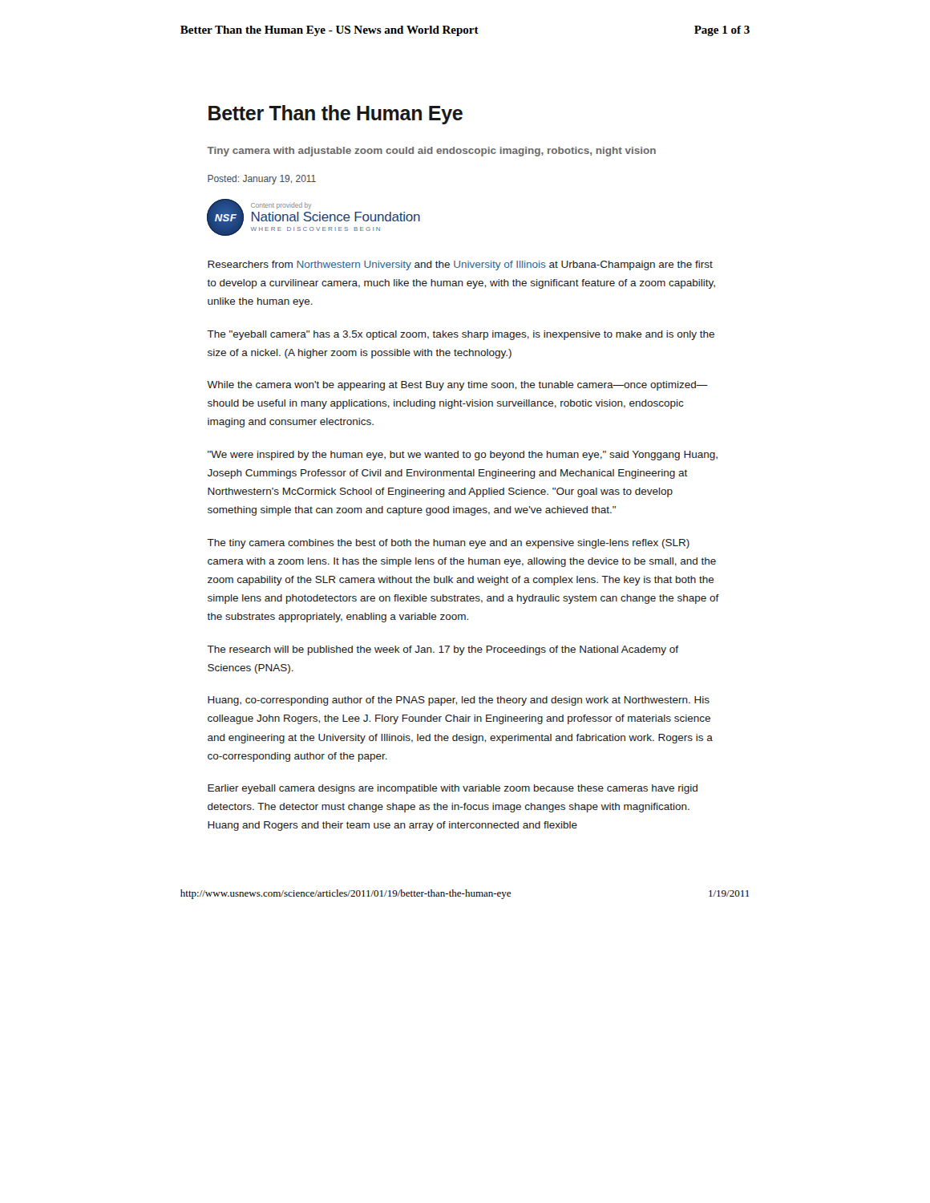Better Than the Human Eye - US News and World Report Page 1 of 3
Better Than the Human Eye
Tiny camera with adjustable zoom could aid endoscopic imaging, robotics, night vision
Posted: January 19, 2011
Content provided by National Science Foundation WHERE DISCOVERIES BEGIN
Researchers from Northwestern University and the University of Illinois at Urbana-Champaign are the first to develop a curvilinear camera, much like the human eye, with the significant feature of a zoom capability, unlike the human eye.
The "eyeball camera" has a 3.5x optical zoom, takes sharp images, is inexpensive to make and is only the size of a nickel. (A higher zoom is possible with the technology.)
While the camera won't be appearing at Best Buy any time soon, the tunable camera—once optimized—should be useful in many applications, including night-vision surveillance, robotic vision, endoscopic imaging and consumer electronics.
"We were inspired by the human eye, but we wanted to go beyond the human eye," said Yonggang Huang, Joseph Cummings Professor of Civil and Environmental Engineering and Mechanical Engineering at Northwestern's McCormick School of Engineering and Applied Science. "Our goal was to develop something simple that can zoom and capture good images, and we've achieved that."
The tiny camera combines the best of both the human eye and an expensive single-lens reflex (SLR) camera with a zoom lens. It has the simple lens of the human eye, allowing the device to be small, and the zoom capability of the SLR camera without the bulk and weight of a complex lens. The key is that both the simple lens and photodetectors are on flexible substrates, and a hydraulic system can change the shape of the substrates appropriately, enabling a variable zoom.
The research will be published the week of Jan. 17 by the Proceedings of the National Academy of Sciences (PNAS).
Huang, co-corresponding author of the PNAS paper, led the theory and design work at Northwestern. His colleague John Rogers, the Lee J. Flory Founder Chair in Engineering and professor of materials science and engineering at the University of Illinois, led the design, experimental and fabrication work. Rogers is a co-corresponding author of the paper.
Earlier eyeball camera designs are incompatible with variable zoom because these cameras have rigid detectors. The detector must change shape as the in-focus image changes shape with magnification. Huang and Rogers and their team use an array of interconnected and flexible
http://www.usnews.com/science/articles/2011/01/19/better-than-the-human-eye 1/19/2011